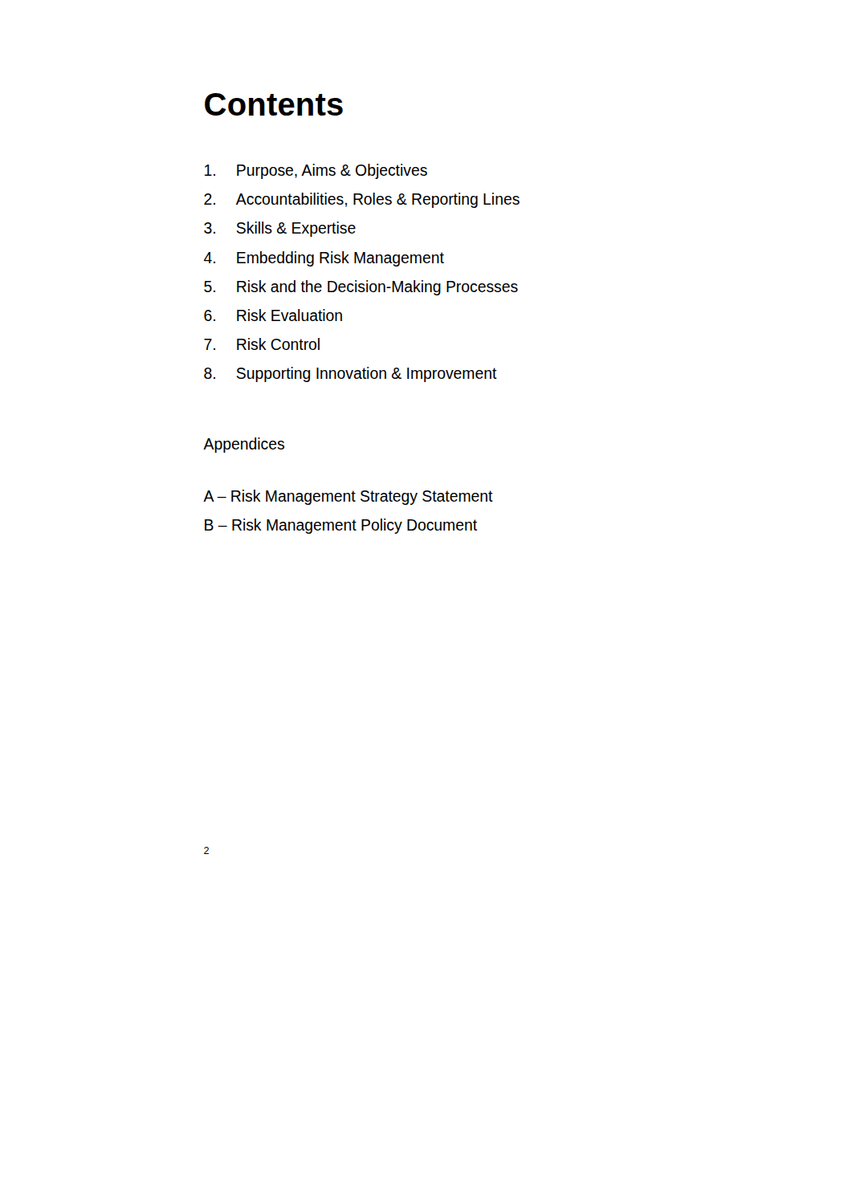Contents
1. Purpose, Aims & Objectives
2. Accountabilities, Roles & Reporting Lines
3. Skills & Expertise
4. Embedding Risk Management
5. Risk and the Decision-Making Processes
6. Risk Evaluation
7. Risk Control
8. Supporting Innovation & Improvement
Appendices
A – Risk Management Strategy Statement
B – Risk Management Policy Document
2